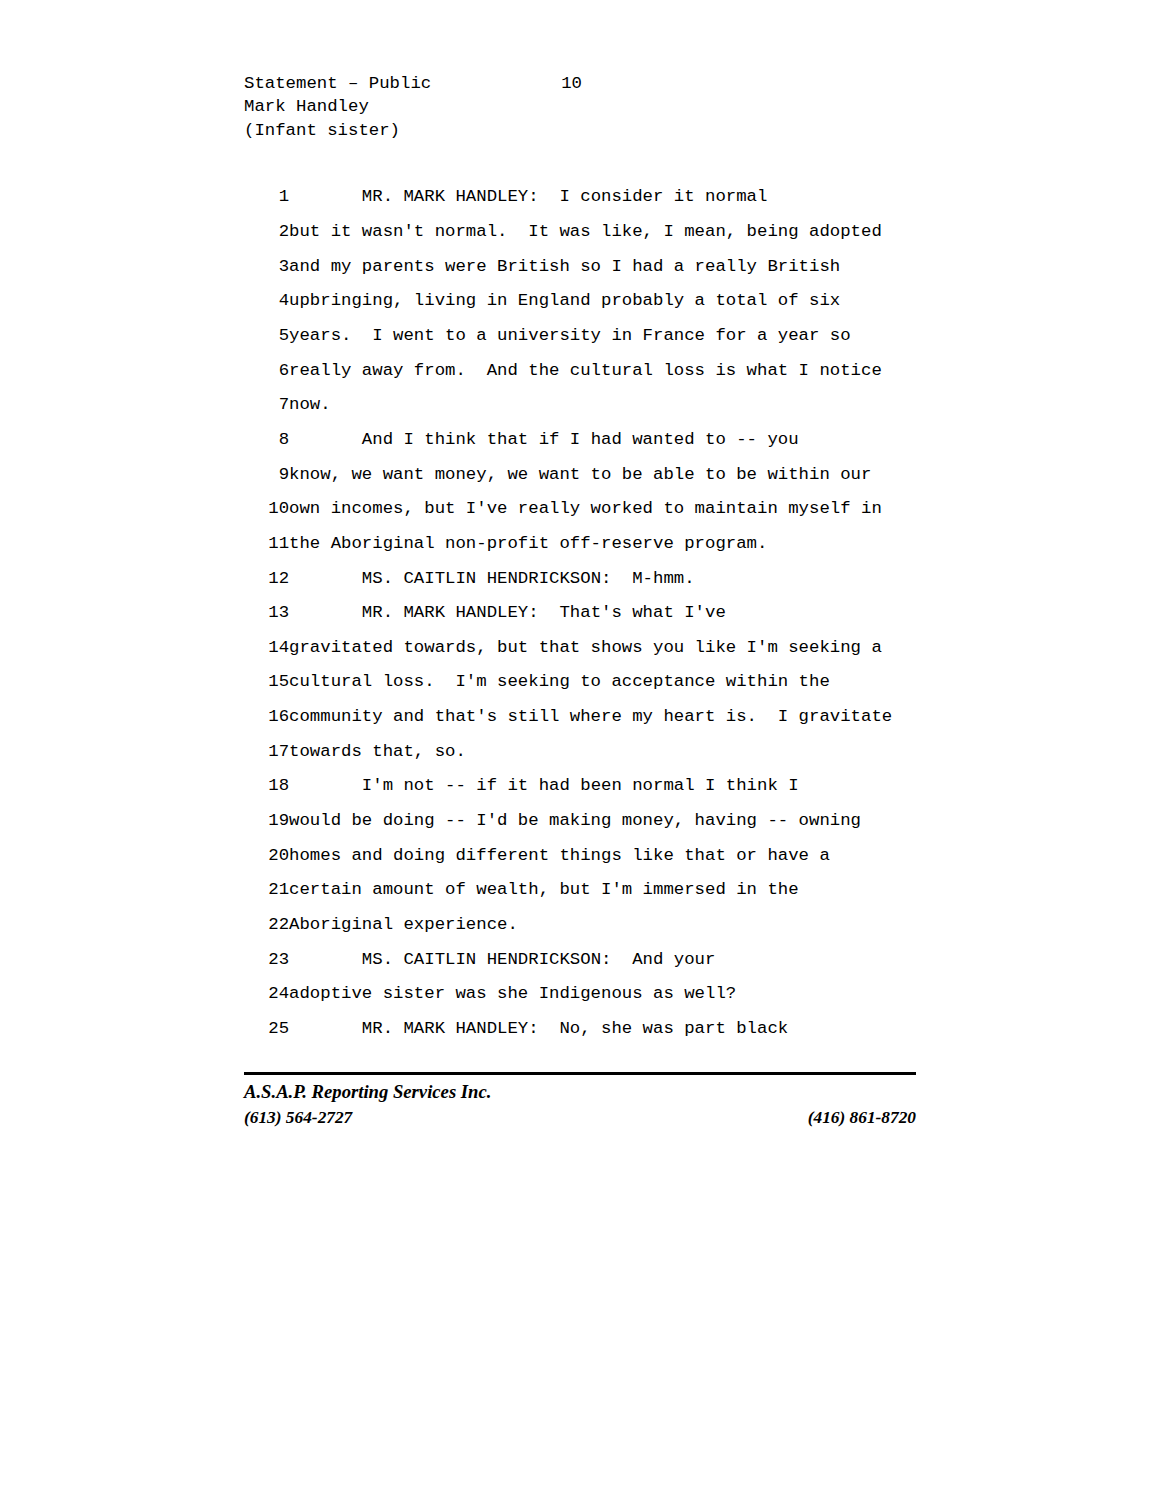Statement – Public10 Mark Handley (Infant sister)
| 1 | MR. MARK HANDLEY: I consider it normal |
| 2 | but it wasn't normal. It was like, I mean, being adopted |
| 3 | and my parents were British so I had a really British |
| 4 | upbringing, living in England probably a total of six |
| 5 | years. I went to a university in France for a year so |
| 6 | really away from. And the cultural loss is what I notice |
| 7 | now. |
| 8 | And I think that if I had wanted to -- you |
| 9 | know, we want money, we want to be able to be within our |
| 10 | own incomes, but I've really worked to maintain myself in |
| 11 | the Aboriginal non-profit off-reserve program. |
| 12 | MS. CAITLIN HENDRICKSON: M-hmm. |
| 13 | MR. MARK HANDLEY: That's what I've |
| 14 | gravitated towards, but that shows you like I'm seeking a |
| 15 | cultural loss. I'm seeking to acceptance within the |
| 16 | community and that's still where my heart is. I gravitate |
| 17 | towards that, so. |
| 18 | I'm not -- if it had been normal I think I |
| 19 | would be doing -- I'd be making money, having -- owning |
| 20 | homes and doing different things like that or have a |
| 21 | certain amount of wealth, but I'm immersed in the |
| 22 | Aboriginal experience. |
| 23 | MS. CAITLIN HENDRICKSON: And your |
| 24 | adoptive sister was she Indigenous as well? |
| 25 | MR. MARK HANDLEY: No, she was part black |
A.S.A.P. Reporting Services Inc.
(613) 564-2727 (416) 861-8720